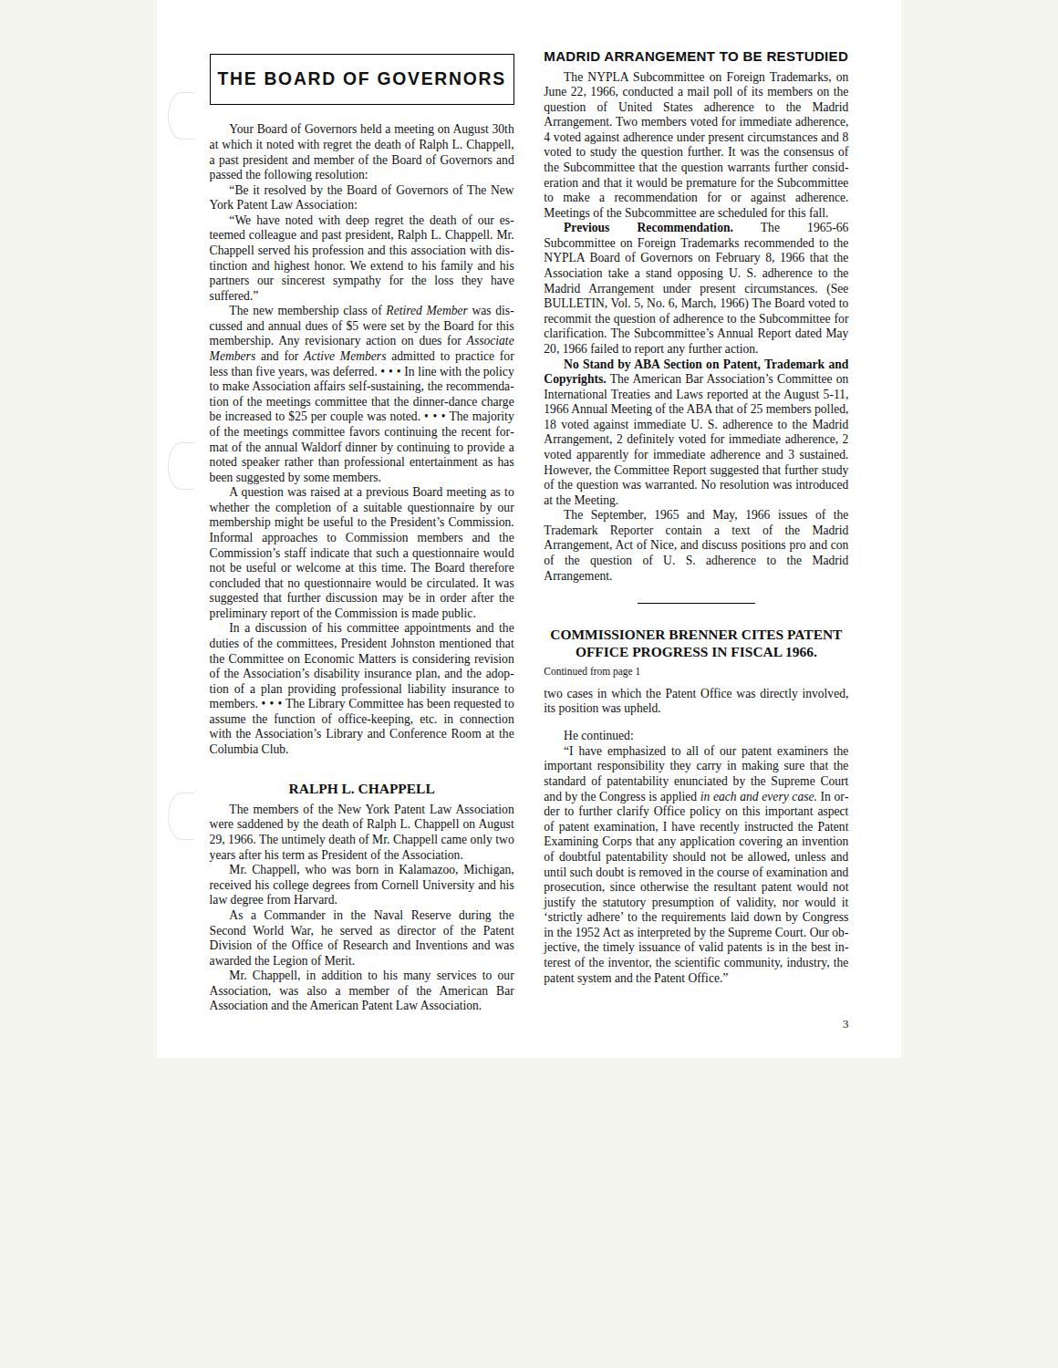THE BOARD OF GOVERNORS
Your Board of Governors held a meeting on August 30th at which it noted with regret the death of Ralph L. Chappell, a past president and member of the Board of Governors and passed the following resolution:
“Be it resolved by the Board of Governors of The New York Patent Law Association:
“We have noted with deep regret the death of our esteemed colleague and past president, Ralph L. Chappell. Mr. Chappell served his profession and this association with distinction and highest honor. We extend to his family and his partners our sincerest sympathy for the loss they have suffered.”
The new membership class of Retired Member was discussed and annual dues of $5 were set by the Board for this membership. Any revisionary action on dues for Associate Members and for Active Members admitted to practice for less than five years, was deferred. • • • In line with the policy to make Association affairs self-sustaining, the recommendation of the meetings committee that the dinner-dance charge be increased to $25 per couple was noted. • • • The majority of the meetings committee favors continuing the recent format of the annual Waldorf dinner by continuing to provide a noted speaker rather than professional entertainment as has been suggested by some members.
A question was raised at a previous Board meeting as to whether the completion of a suitable questionnaire by our membership might be useful to the President’s Commission. Informal approaches to Commission members and the Commission’s staff indicate that such a questionnaire would not be useful or welcome at this time. The Board therefore concluded that no questionnaire would be circulated. It was suggested that further discussion may be in order after the preliminary report of the Commission is made public.
In a discussion of his committee appointments and the duties of the committees, President Johnston mentioned that the Committee on Economic Matters is considering revision of the Association’s disability insurance plan, and the adoption of a plan providing professional liability insurance to members. • • • The Library Committee has been requested to assume the function of office-keeping, etc. in connection with the Association’s Library and Conference Room at the Columbia Club.
RALPH L. CHAPPELL
The members of the New York Patent Law Association were saddened by the death of Ralph L. Chappell on August 29, 1966. The untimely death of Mr. Chappell came only two years after his term as President of the Association.
Mr. Chappell, who was born in Kalamazoo, Michigan, received his college degrees from Cornell University and his law degree from Harvard.
As a Commander in the Naval Reserve during the Second World War, he served as director of the Patent Division of the Office of Research and Inventions and was awarded the Legion of Merit.
Mr. Chappell, in addition to his many services to our Association, was also a member of the American Bar Association and the American Patent Law Association.
MADRID ARRANGEMENT TO BE RESTUDIED
The NYPLA Subcommittee on Foreign Trademarks, on June 22, 1966, conducted a mail poll of its members on the question of United States adherence to the Madrid Arrangement. Two members voted for immediate adherence, 4 voted against adherence under present circumstances and 8 voted to study the question further. It was the consensus of the Subcommittee that the question warrants further consideration and that it would be premature for the Subcommittee to make a recommendation for or against adherence. Meetings of the Subcommittee are scheduled for this fall.
Previous Recommendation. The 1965-66 Subcommittee on Foreign Trademarks recommended to the NYPLA Board of Governors on February 8, 1966 that the Association take a stand opposing U. S. adherence to the Madrid Arrangement under present circumstances. (See BULLETIN, Vol. 5, No. 6, March, 1966) The Board voted to recommit the question of adherence to the Subcommittee for clarification. The Subcommittee’s Annual Report dated May 20, 1966 failed to report any further action.
No Stand by ABA Section on Patent, Trademark and Copyrights. The American Bar Association’s Committee on International Treaties and Laws reported at the August 5-11, 1966 Annual Meeting of the ABA that of 25 members polled, 18 voted against immediate U. S. adherence to the Madrid Arrangement, 2 definitely voted for immediate adherence, 2 voted apparently for immediate adherence and 3 sustained. However, the Committee Report suggested that further study of the question was warranted. No resolution was introduced at the Meeting.
The September, 1965 and May, 1966 issues of the Trademark Reporter contain a text of the Madrid Arrangement, Act of Nice, and discuss positions pro and con of the question of U. S. adherence to the Madrid Arrangement.
COMMISSIONER BRENNER CITES PATENT
OFFICE PROGRESS IN FISCAL 1966.
Continued from page 1
two cases in which the Patent Office was directly involved, its position was upheld.
He continued:
“I have emphasized to all of our patent examiners the important responsibility they carry in making sure that the standard of patentability enunciated by the Supreme Court and by the Congress is applied in each and every case. In order to further clarify Office policy on this important aspect of patent examination, I have recently instructed the Patent Examining Corps that any application covering an invention of doubtful patentability should not be allowed, unless and until such doubt is removed in the course of examination and prosecution, since otherwise the resultant patent would not justify the statutory presumption of validity, nor would it ‘strictly adhere’ to the requirements laid down by Congress in the 1952 Act as interpreted by the Supreme Court. Our objective, the timely issuance of valid patents is in the best interest of the inventor, the scientific community, industry, the patent system and the Patent Office.”
3